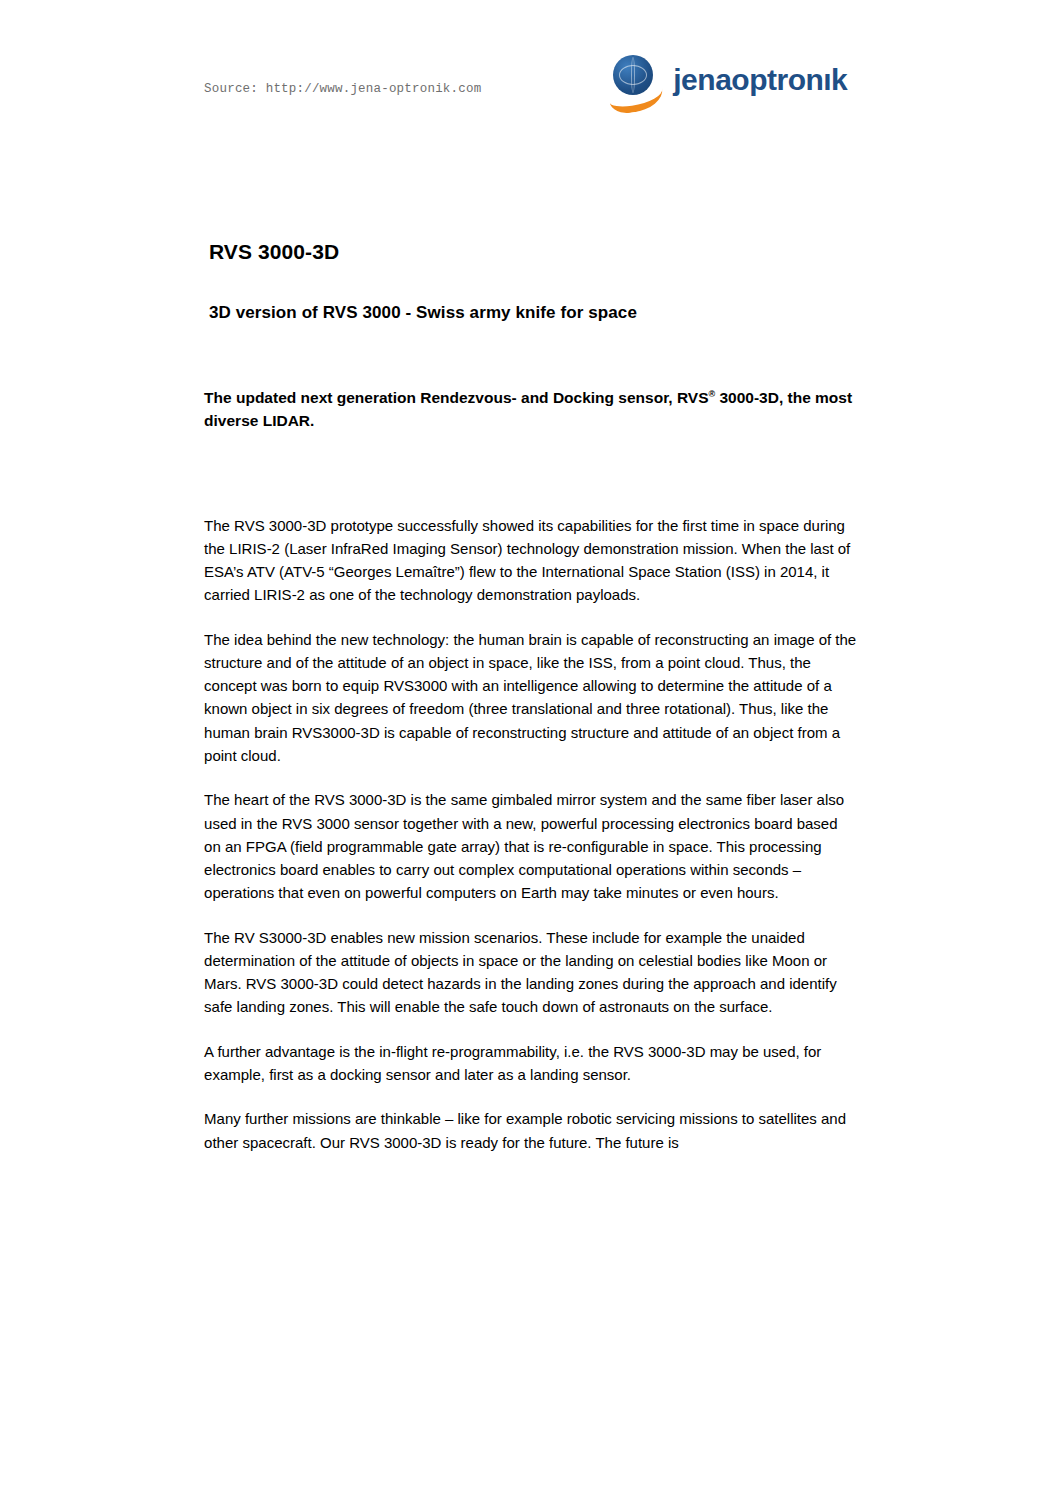Source: http://www.jena-optronik.com
jena optronık
RVS 3000-3D
3D version of RVS 3000 - Swiss army knife for space
The updated next generation Rendezvous- and Docking sensor, RVS® 3000-3D, the most diverse LIDAR.
The RVS 3000-3D prototype successfully showed its capabilities for the first time in space during the LIRIS-2 (Laser InfraRed Imaging Sensor) technology demonstration mission. When the last of ESA’s ATV (ATV-5 “Georges Lemaître”) flew to the International Space Station (ISS) in 2014, it carried LIRIS-2 as one of the technology demonstration payloads.
The idea behind the new technology: the human brain is capable of reconstructing an image of the structure and of the attitude of an object in space, like the ISS, from a point cloud. Thus, the concept was born to equip RVS3000 with an intelligence allowing to determine the attitude of a known object in six degrees of freedom (three translational and three rotational). Thus, like the human brain RVS3000-3D is capable of reconstructing structure and attitude of an object from a point cloud.
The heart of the RVS 3000-3D is the same gimbaled mirror system and the same fiber laser also used in the RVS 3000 sensor together with a new, powerful processing electronics board based on an FPGA (field programmable gate array) that is re-configurable in space. This processing electronics board enables to carry out complex computational operations within seconds – operations that even on powerful computers on Earth may take minutes or even hours.
The RV S3000-3D enables new mission scenarios. These include for example the unaided determination of the attitude of objects in space or the landing on celestial bodies like Moon or Mars. RVS 3000-3D could detect hazards in the landing zones during the approach and identify safe landing zones. This will enable the safe touch down of astronauts on the surface.
A further advantage is the in-flight re-programmability, i.e. the RVS 3000-3D may be used, for example, first as a docking sensor and later as a landing sensor.
Many further missions are thinkable – like for example robotic servicing missions to satellites and other spacecraft. Our RVS 3000-3D is ready for the future. The future is